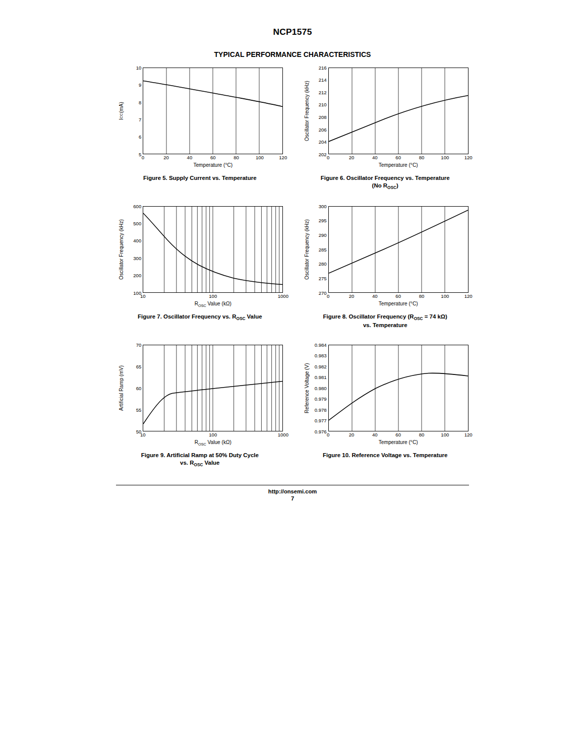NCP1575
TYPICAL PERFORMANCE CHARACTERISTICS
ICC (mA)
10 9 8 7 6 5
0 20 40 60 80 100 120
Temperature (°C)
Figure 5. Supply Current vs. Temperature
Oscillator Frequency (kHz)
216 214 212 210 208 206 204 202
0 20 40 60 80 100 120
Temperature (°C)
Figure 6. Oscillator Frequency vs. Temperature (No ROSC)
Oscillator Frequency (kHz)
600 500 400 300 200 100
10 100 1000
ROSC Value (kΩ)
Figure 7. Oscillator Frequency vs. ROSC Value
Oscillator Frequency (kHz)
300 295 290 285 280 275 270
0 20 40 60 80 100 120
Temperature (°C)
Figure 8. Oscillator Frequency (ROSC = 74 kΩ) vs. Temperature
Artificial Ramp (mV)
70 65 60 55 50
10 100 1000
ROSC Value (kΩ)
Figure 9. Artificial Ramp at 50% Duty Cycle vs. ROSC Value
Reference Voltage (V)
0.984 0.983 0.982 0.981 0.980 0.979 0.978 0.977 0.976
0 20 40 60 80 100 120
Temperature (°C)
Figure 10. Reference Voltage vs. Temperature
http://onsemi.com
7